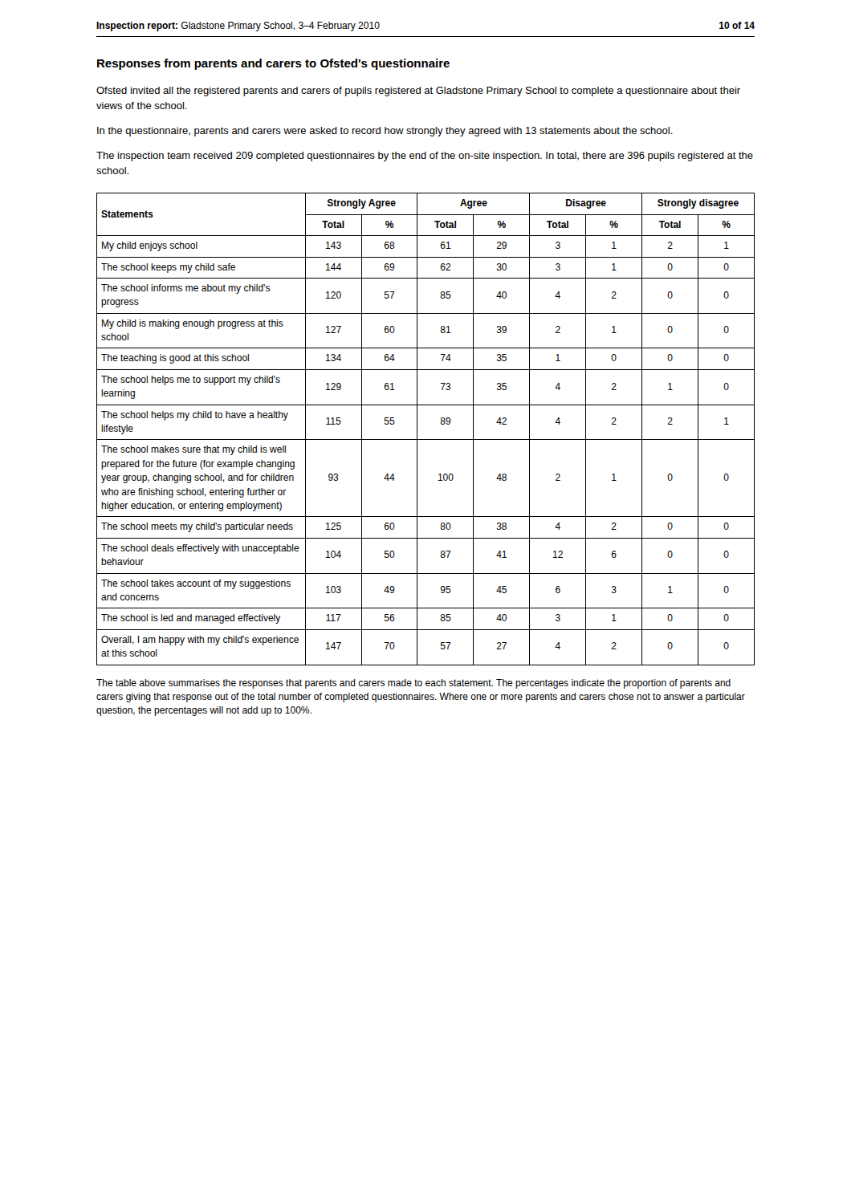Inspection report: Gladstone Primary School, 3–4 February 2010
10 of 14
Responses from parents and carers to Ofsted's questionnaire
Ofsted invited all the registered parents and carers of pupils registered at Gladstone Primary School to complete a questionnaire about their views of the school.
In the questionnaire, parents and carers were asked to record how strongly they agreed with 13 statements about the school.
The inspection team received 209 completed questionnaires by the end of the on-site inspection. In total, there are 396 pupils registered at the school.
| Statements | Strongly Agree | Agree | Disagree | Strongly disagree |
| --- | --- | --- | --- | --- |
| Total | % | Total | % | Total | % | Total | % |
| My child enjoys school | 143 | 68 | 61 | 29 | 3 | 1 | 2 | 1 |
| The school keeps my child safe | 144 | 69 | 62 | 30 | 3 | 1 | 0 | 0 |
| The school informs me about my child's progress | 120 | 57 | 85 | 40 | 4 | 2 | 0 | 0 |
| My child is making enough progress at this school | 127 | 60 | 81 | 39 | 2 | 1 | 0 | 0 |
| The teaching is good at this school | 134 | 64 | 74 | 35 | 1 | 0 | 0 | 0 |
| The school helps me to support my child's learning | 129 | 61 | 73 | 35 | 4 | 2 | 1 | 0 |
| The school helps my child to have a healthy lifestyle | 115 | 55 | 89 | 42 | 4 | 2 | 2 | 1 |
| The school makes sure that my child is well prepared for the future (for example changing year group, changing school, and for children who are finishing school, entering further or higher education, or entering employment) | 93 | 44 | 100 | 48 | 2 | 1 | 0 | 0 |
| The school meets my child's particular needs | 125 | 60 | 80 | 38 | 4 | 2 | 0 | 0 |
| The school deals effectively with unacceptable behaviour | 104 | 50 | 87 | 41 | 12 | 6 | 0 | 0 |
| The school takes account of my suggestions and concerns | 103 | 49 | 95 | 45 | 6 | 3 | 1 | 0 |
| The school is led and managed effectively | 117 | 56 | 85 | 40 | 3 | 1 | 0 | 0 |
| Overall, I am happy with my child's experience at this school | 147 | 70 | 57 | 27 | 4 | 2 | 0 | 0 |
The table above summarises the responses that parents and carers made to each statement. The percentages indicate the proportion of parents and carers giving that response out of the total number of completed questionnaires. Where one or more parents and carers chose not to answer a particular question, the percentages will not add up to 100%.